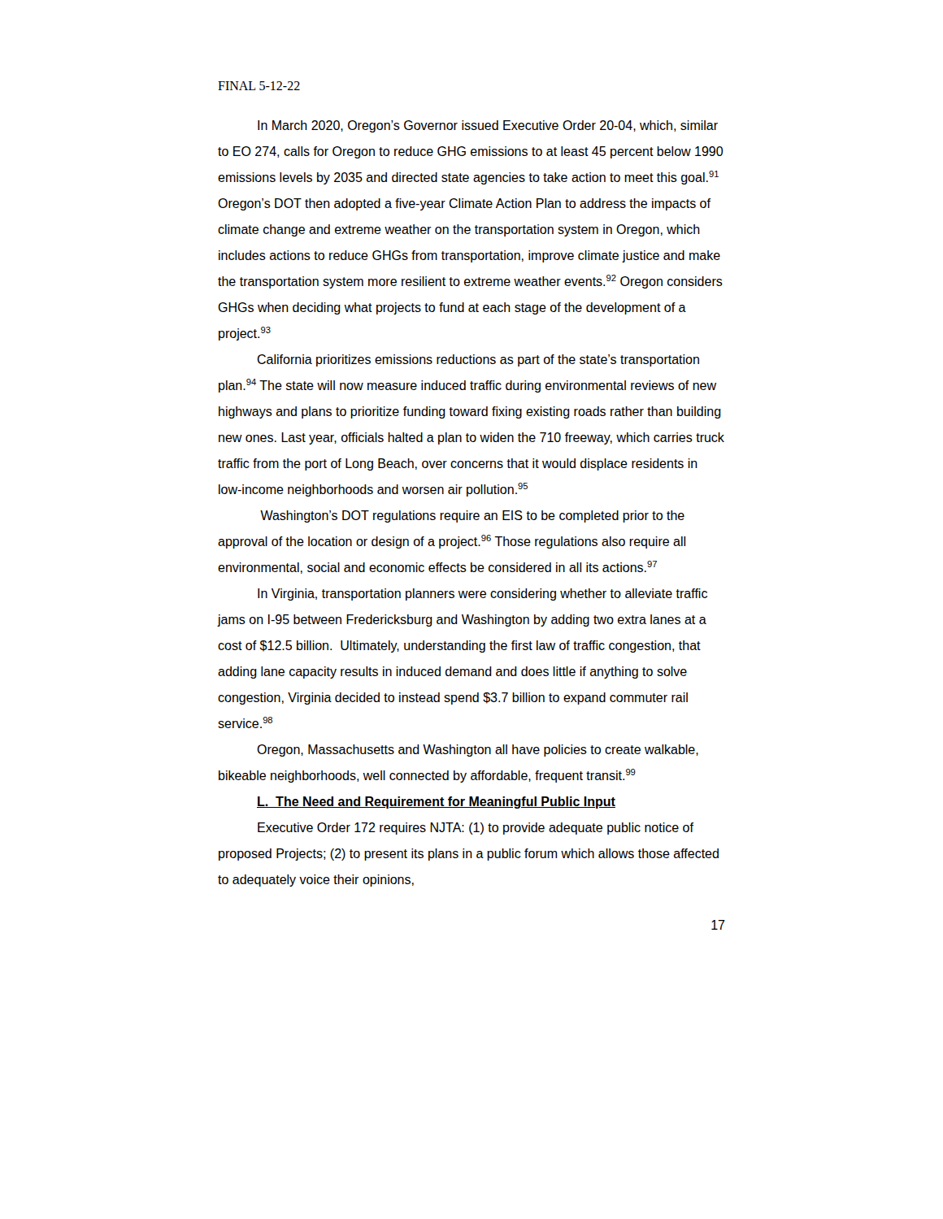FINAL 5-12-22
In March 2020, Oregon’s Governor issued Executive Order 20-04, which, similar to EO 274, calls for Oregon to reduce GHG emissions to at least 45 percent below 1990 emissions levels by 2035 and directed state agencies to take action to meet this goal.91 Oregon’s DOT then adopted a five-year Climate Action Plan to address the impacts of climate change and extreme weather on the transportation system in Oregon, which includes actions to reduce GHGs from transportation, improve climate justice and make the transportation system more resilient to extreme weather events.92 Oregon considers GHGs when deciding what projects to fund at each stage of the development of a project.93
California prioritizes emissions reductions as part of the state’s transportation plan.94 The state will now measure induced traffic during environmental reviews of new highways and plans to prioritize funding toward fixing existing roads rather than building new ones. Last year, officials halted a plan to widen the 710 freeway, which carries truck traffic from the port of Long Beach, over concerns that it would displace residents in low-income neighborhoods and worsen air pollution.95
Washington’s DOT regulations require an EIS to be completed prior to the approval of the location or design of a project.96 Those regulations also require all environmental, social and economic effects be considered in all its actions.97
In Virginia, transportation planners were considering whether to alleviate traffic jams on I-95 between Fredericksburg and Washington by adding two extra lanes at a cost of $12.5 billion. Ultimately, understanding the first law of traffic congestion, that adding lane capacity results in induced demand and does little if anything to solve congestion, Virginia decided to instead spend $3.7 billion to expand commuter rail service.98
Oregon, Massachusetts and Washington all have policies to create walkable, bikeable neighborhoods, well connected by affordable, frequent transit.99
L. The Need and Requirement for Meaningful Public Input
Executive Order 172 requires NJTA: (1) to provide adequate public notice of proposed Projects; (2) to present its plans in a public forum which allows those affected to adequately voice their opinions,
17